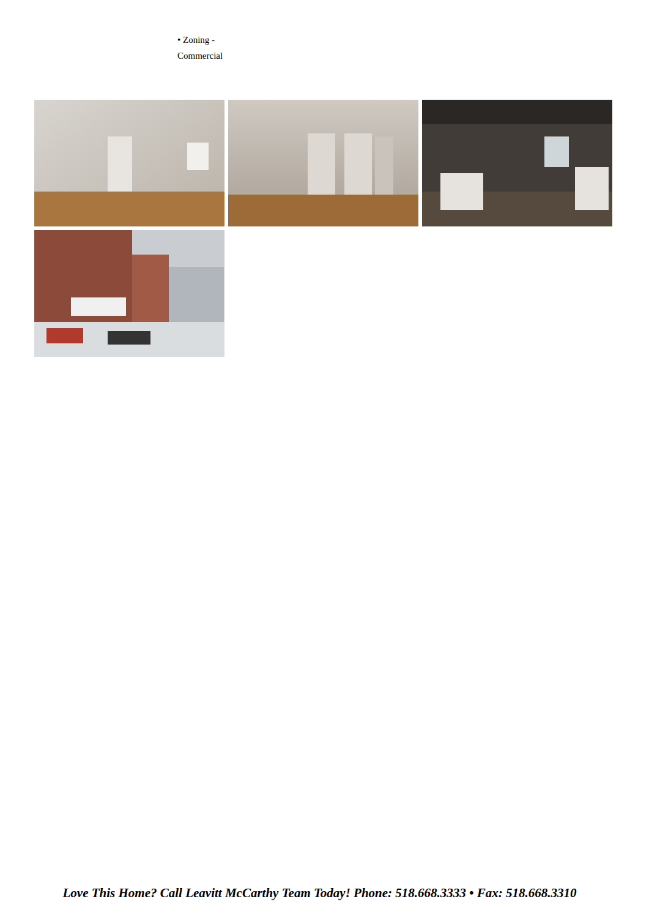• Zoning -
Commercial
Love This Home? Call Leavitt McCarthy Team Today! Phone: 518.668.3333 • Fax: 518.668.3310